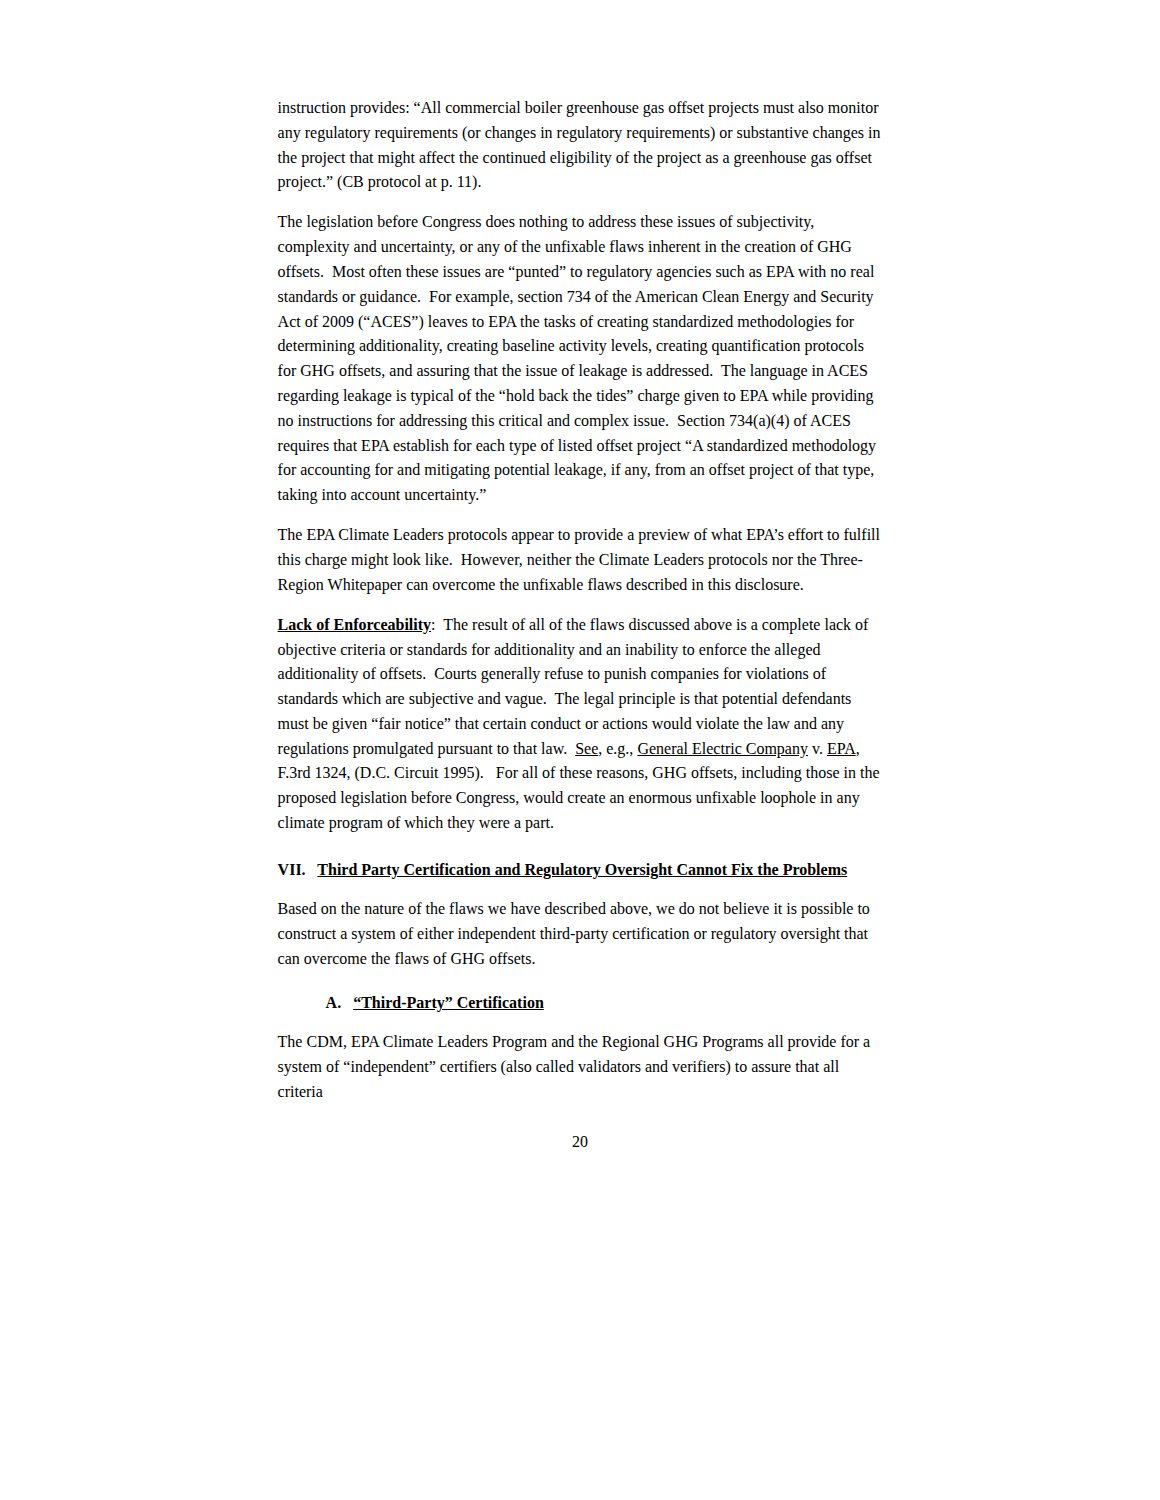instruction provides: “All commercial boiler greenhouse gas offset projects must also monitor any regulatory requirements (or changes in regulatory requirements) or substantive changes in the project that might affect the continued eligibility of the project as a greenhouse gas offset project.” (CB protocol at p. 11).
The legislation before Congress does nothing to address these issues of subjectivity, complexity and uncertainty, or any of the unfixable flaws inherent in the creation of GHG offsets. Most often these issues are “punted” to regulatory agencies such as EPA with no real standards or guidance. For example, section 734 of the American Clean Energy and Security Act of 2009 (“ACES”) leaves to EPA the tasks of creating standardized methodologies for determining additionality, creating baseline activity levels, creating quantification protocols for GHG offsets, and assuring that the issue of leakage is addressed. The language in ACES regarding leakage is typical of the “hold back the tides” charge given to EPA while providing no instructions for addressing this critical and complex issue. Section 734(a)(4) of ACES requires that EPA establish for each type of listed offset project “A standardized methodology for accounting for and mitigating potential leakage, if any, from an offset project of that type, taking into account uncertainty.”
The EPA Climate Leaders protocols appear to provide a preview of what EPA’s effort to fulfill this charge might look like. However, neither the Climate Leaders protocols nor the Three-Region Whitepaper can overcome the unfixable flaws described in this disclosure.
Lack of Enforceability: The result of all of the flaws discussed above is a complete lack of objective criteria or standards for additionality and an inability to enforce the alleged additionality of offsets. Courts generally refuse to punish companies for violations of standards which are subjective and vague. The legal principle is that potential defendants must be given “fair notice” that certain conduct or actions would violate the law and any regulations promulgated pursuant to that law. See, e.g., General Electric Company v. EPA, F.3rd 1324, (D.C. Circuit 1995). For all of these reasons, GHG offsets, including those in the proposed legislation before Congress, would create an enormous unfixable loophole in any climate program of which they were a part.
VII. Third Party Certification and Regulatory Oversight Cannot Fix the Problems
Based on the nature of the flaws we have described above, we do not believe it is possible to construct a system of either independent third-party certification or regulatory oversight that can overcome the flaws of GHG offsets.
A. “Third-Party” Certification
The CDM, EPA Climate Leaders Program and the Regional GHG Programs all provide for a system of “independent” certifiers (also called validators and verifiers) to assure that all criteria
20